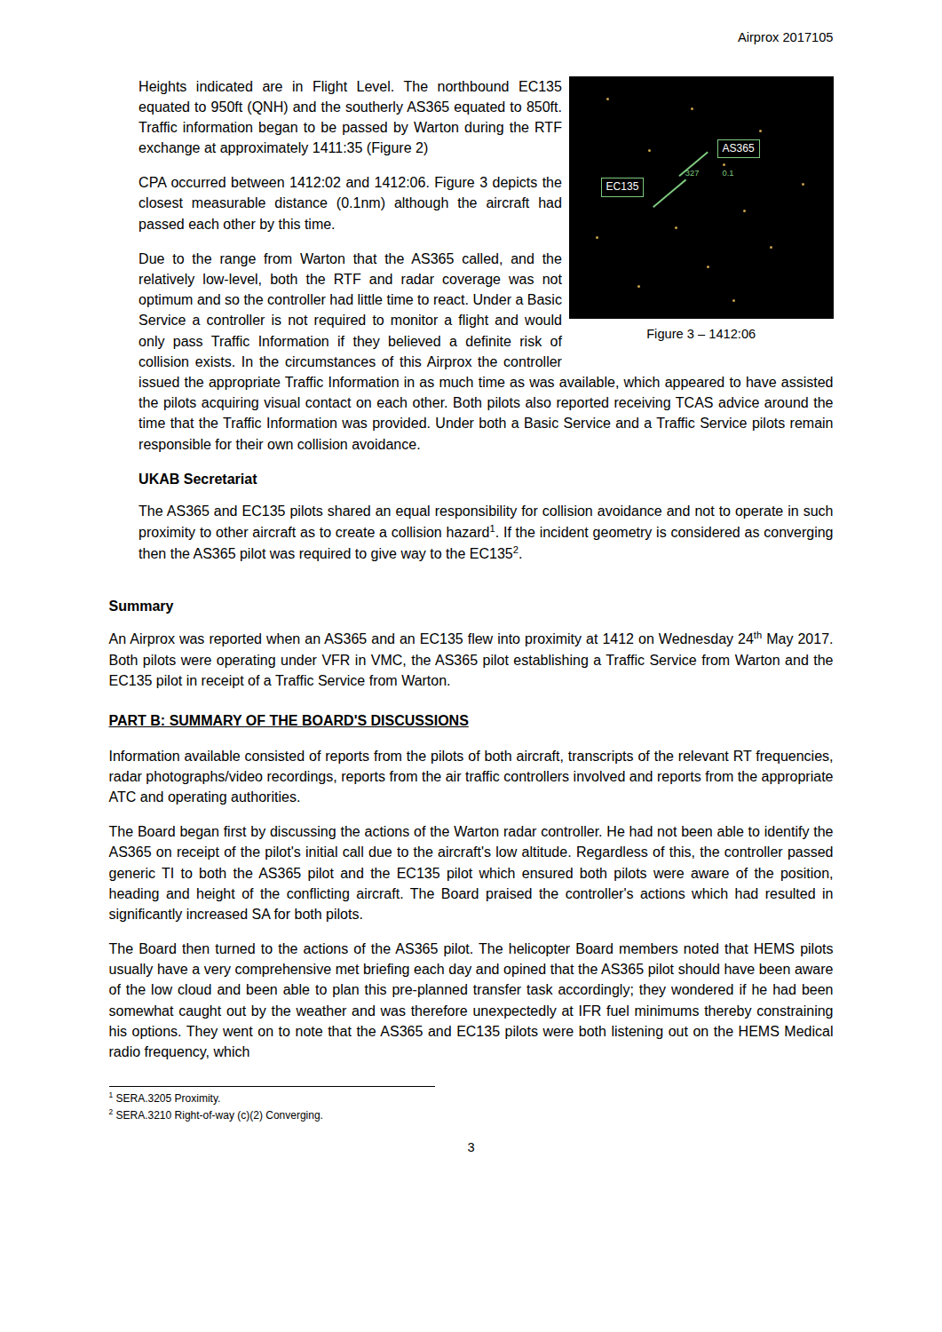Airprox 2017105
AS365 EC135 327 0.1
Figure 3 – 1412:06
Heights indicated are in Flight Level. The northbound EC135 equated to 950ft (QNH) and the southerly AS365 equated to 850ft. Traffic information began to be passed by Warton during the RTF exchange at approximately 1411:35 (Figure 2)
CPA occurred between 1412:02 and 1412:06. Figure 3 depicts the closest measurable distance (0.1nm) although the aircraft had passed each other by this time.
Due to the range from Warton that the AS365 called, and the relatively low-level, both the RTF and radar coverage was not optimum and so the controller had little time to react. Under a Basic Service a controller is not required to monitor a flight and would only pass Traffic Information if they believed a definite risk of collision exists. In the circumstances of this Airprox the controller issued the appropriate Traffic Information in as much time as was available, which appeared to have assisted the pilots acquiring visual contact on each other. Both pilots also reported receiving TCAS advice around the time that the Traffic Information was provided. Under both a Basic Service and a Traffic Service pilots remain responsible for their own collision avoidance.
UKAB Secretariat
The AS365 and EC135 pilots shared an equal responsibility for collision avoidance and not to operate in such proximity to other aircraft as to create a collision hazard1. If the incident geometry is considered as converging then the AS365 pilot was required to give way to the EC1352.
Summary
An Airprox was reported when an AS365 and an EC135 flew into proximity at 1412 on Wednesday 24th May 2017. Both pilots were operating under VFR in VMC, the AS365 pilot establishing a Traffic Service from Warton and the EC135 pilot in receipt of a Traffic Service from Warton.
PART B: SUMMARY OF THE BOARD'S DISCUSSIONS
Information available consisted of reports from the pilots of both aircraft, transcripts of the relevant RT frequencies, radar photographs/video recordings, reports from the air traffic controllers involved and reports from the appropriate ATC and operating authorities.
The Board began first by discussing the actions of the Warton radar controller. He had not been able to identify the AS365 on receipt of the pilot's initial call due to the aircraft's low altitude. Regardless of this, the controller passed generic TI to both the AS365 pilot and the EC135 pilot which ensured both pilots were aware of the position, heading and height of the conflicting aircraft. The Board praised the controller's actions which had resulted in significantly increased SA for both pilots.
The Board then turned to the actions of the AS365 pilot. The helicopter Board members noted that HEMS pilots usually have a very comprehensive met briefing each day and opined that the AS365 pilot should have been aware of the low cloud and been able to plan this pre-planned transfer task accordingly; they wondered if he had been somewhat caught out by the weather and was therefore unexpectedly at IFR fuel minimums thereby constraining his options. They went on to note that the AS365 and EC135 pilots were both listening out on the HEMS Medical radio frequency, which
1 SERA.3205 Proximity.
2 SERA.3210 Right-of-way (c)(2) Converging.
3